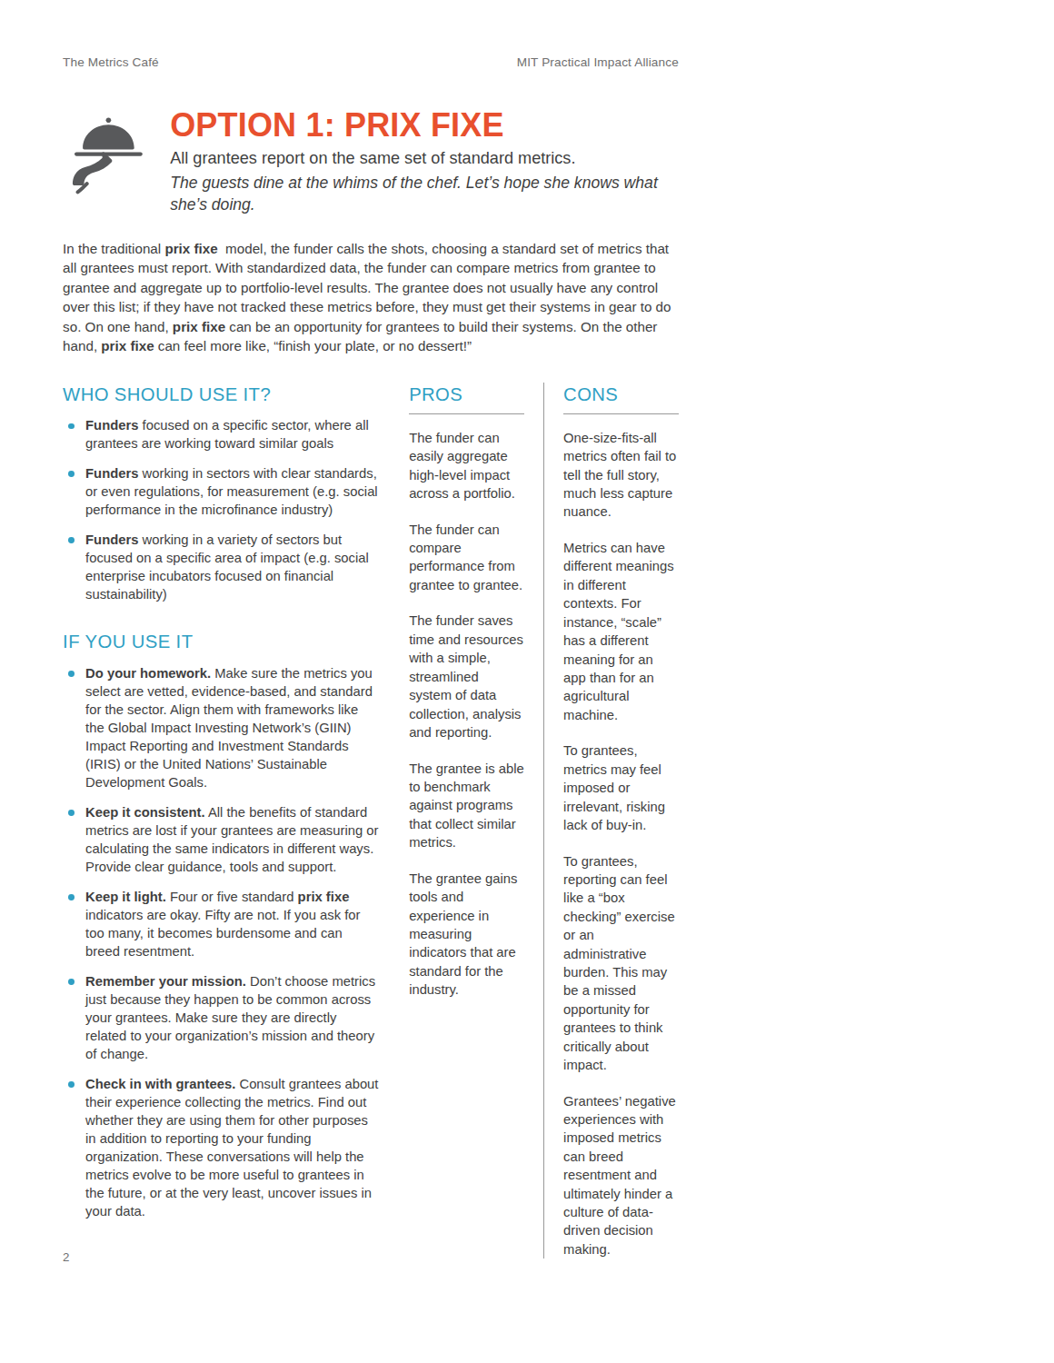The Metrics Café MIT Practical Impact Alliance
OPTION 1: PRIX FIXE
All grantees report on the same set of standard metrics.
The guests dine at the whims of the chef. Let’s hope she knows what she’s doing.
In the traditional prix fixe model, the funder calls the shots, choosing a standard set of metrics that all grantees must report. With standardized data, the funder can compare metrics from grantee to grantee and aggregate up to portfolio-level results. The grantee does not usually have any control over this list; if they have not tracked these metrics before, they must get their systems in gear to do so. On one hand, prix fixe can be an opportunity for grantees to build their systems. On the other hand, prix fixe can feel more like, “finish your plate, or no dessert!”
WHO SHOULD USE IT?
Funders focused on a specific sector, where all grantees are working toward similar goals
Funders working in sectors with clear standards, or even regulations, for measurement (e.g. social performance in the microfinance industry)
Funders working in a variety of sectors but focused on a specific area of impact (e.g. social enterprise incubators focused on financial sustainability)
IF YOU USE IT
Do your homework. Make sure the metrics you select are vetted, evidence-based, and standard for the sector. Align them with frameworks like the Global Impact Investing Network’s (GIIN) Impact Reporting and Investment Standards (IRIS) or the United Nations’ Sustainable Development Goals.
Keep it consistent. All the benefits of standard metrics are lost if your grantees are measuring or calculating the same indicators in different ways. Provide clear guidance, tools and support.
Keep it light. Four or five standard prix fixe indicators are okay. Fifty are not. If you ask for too many, it becomes burdensome and can breed resentment.
Remember your mission. Don’t choose metrics just because they happen to be common across your grantees. Make sure they are directly related to your organization’s mission and theory of change.
Check in with grantees. Consult grantees about their experience collecting the metrics. Find out whether they are using them for other purposes in addition to reporting to your funding organization. These conversations will help the metrics evolve to be more useful to grantees in the future, or at the very least, uncover issues in your data.
PROS
The funder can easily aggregate high-level impact across a portfolio.
The funder can compare performance from grantee to grantee.
The funder saves time and resources with a simple, streamlined system of data collection, analysis and reporting.
The grantee is able to benchmark against programs that collect similar metrics.
The grantee gains tools and experience in measuring indicators that are standard for the industry.
CONS
One-size-fits-all metrics often fail to tell the full story, much less capture nuance.
Metrics can have different meanings in different contexts. For instance, “scale” has a different meaning for an app than for an agricultural machine.
To grantees, metrics may feel imposed or irrelevant, risking lack of buy-in.
To grantees, reporting can feel like a “box checking” exercise or an administrative burden. This may be a missed opportunity for grantees to think critically about impact.
Grantees’ negative experiences with imposed metrics can breed resentment and ultimately hinder a culture of data-driven decision making.
2